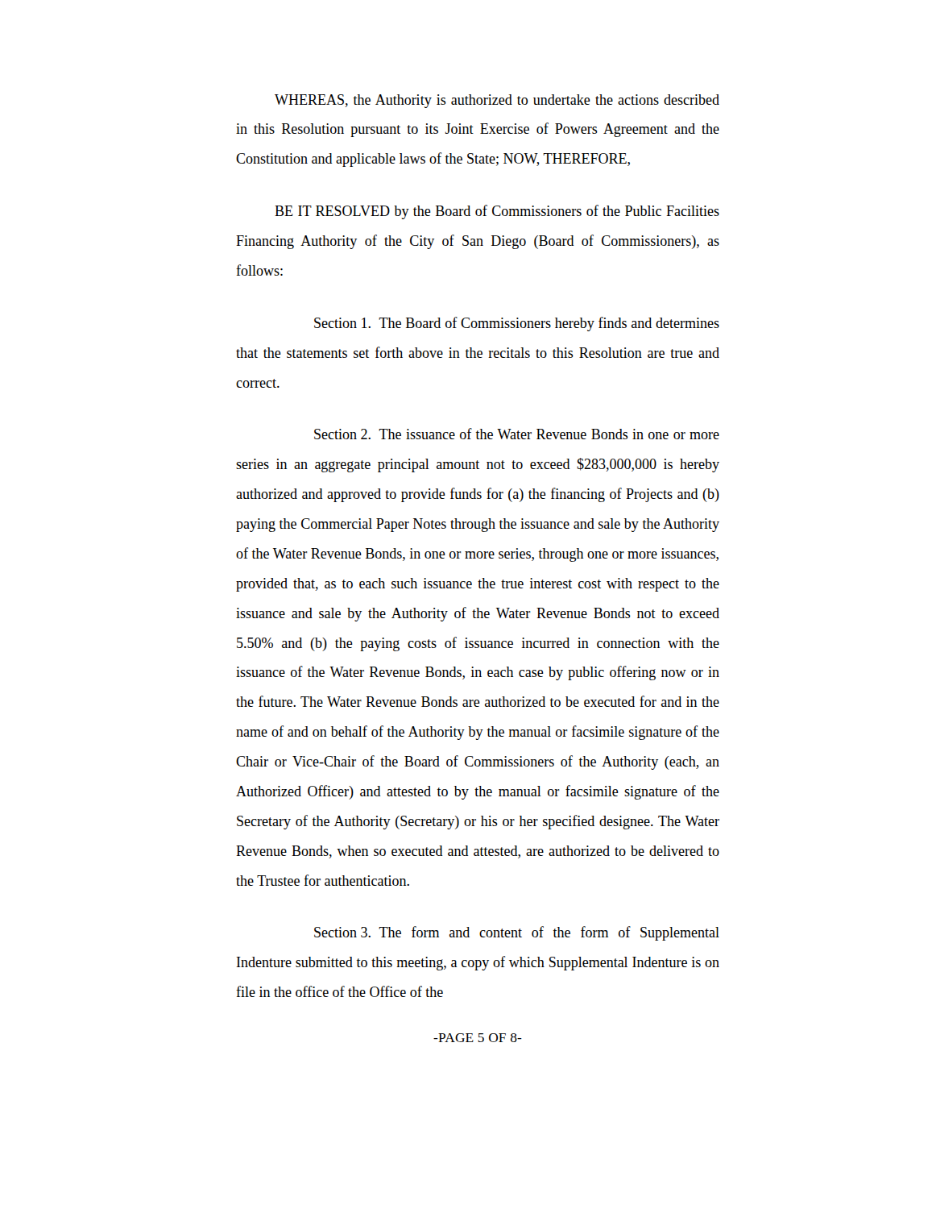WHEREAS, the Authority is authorized to undertake the actions described in this Resolution pursuant to its Joint Exercise of Powers Agreement and the Constitution and applicable laws of the State; NOW, THEREFORE,
BE IT RESOLVED by the Board of Commissioners of the Public Facilities Financing Authority of the City of San Diego (Board of Commissioners), as follows:
Section 1. The Board of Commissioners hereby finds and determines that the statements set forth above in the recitals to this Resolution are true and correct.
Section 2. The issuance of the Water Revenue Bonds in one or more series in an aggregate principal amount not to exceed $283,000,000 is hereby authorized and approved to provide funds for (a) the financing of Projects and (b) paying the Commercial Paper Notes through the issuance and sale by the Authority of the Water Revenue Bonds, in one or more series, through one or more issuances, provided that, as to each such issuance the true interest cost with respect to the issuance and sale by the Authority of the Water Revenue Bonds not to exceed 5.50% and (b) the paying costs of issuance incurred in connection with the issuance of the Water Revenue Bonds, in each case by public offering now or in the future. The Water Revenue Bonds are authorized to be executed for and in the name of and on behalf of the Authority by the manual or facsimile signature of the Chair or Vice-Chair of the Board of Commissioners of the Authority (each, an Authorized Officer) and attested to by the manual or facsimile signature of the Secretary of the Authority (Secretary) or his or her specified designee. The Water Revenue Bonds, when so executed and attested, are authorized to be delivered to the Trustee for authentication.
Section 3. The form and content of the form of Supplemental Indenture submitted to this meeting, a copy of which Supplemental Indenture is on file in the office of the Office of the
-PAGE 5 OF 8-